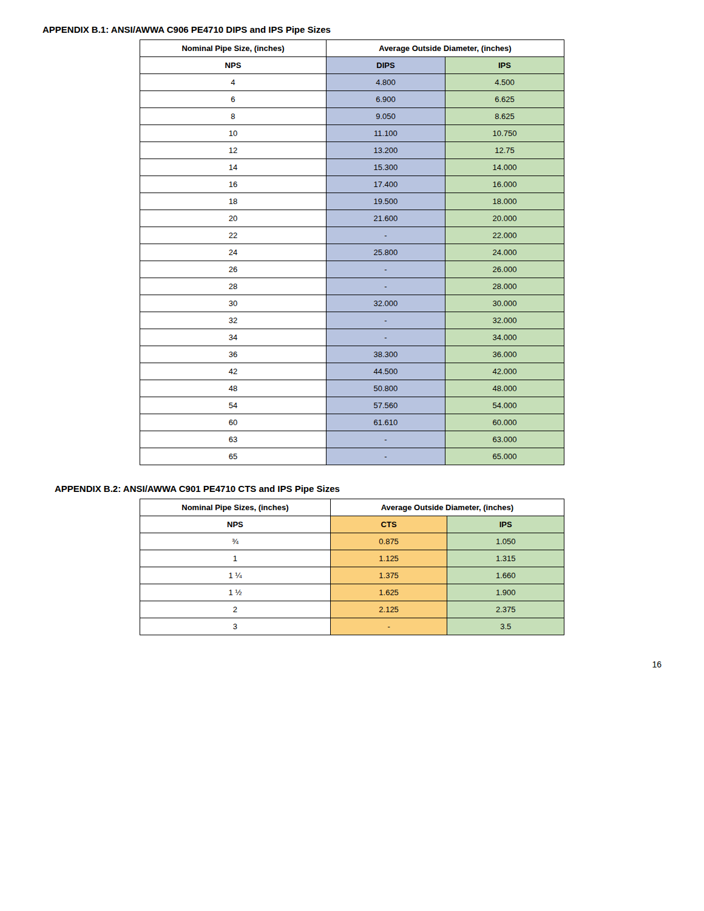APPENDIX B.1: ANSI/AWWA C906 PE4710 DIPS and IPS Pipe Sizes
| Nominal Pipe Size, (inches) | Average Outside Diameter, (inches) |
| --- | --- |
| NPS | DIPS | IPS |
| 4 | 4.800 | 4.500 |
| 6 | 6.900 | 6.625 |
| 8 | 9.050 | 8.625 |
| 10 | 11.100 | 10.750 |
| 12 | 13.200 | 12.75 |
| 14 | 15.300 | 14.000 |
| 16 | 17.400 | 16.000 |
| 18 | 19.500 | 18.000 |
| 20 | 21.600 | 20.000 |
| 22 | - | 22.000 |
| 24 | 25.800 | 24.000 |
| 26 | - | 26.000 |
| 28 | - | 28.000 |
| 30 | 32.000 | 30.000 |
| 32 | - | 32.000 |
| 34 | - | 34.000 |
| 36 | 38.300 | 36.000 |
| 42 | 44.500 | 42.000 |
| 48 | 50.800 | 48.000 |
| 54 | 57.560 | 54.000 |
| 60 | 61.610 | 60.000 |
| 63 | - | 63.000 |
| 65 | - | 65.000 |
APPENDIX B.2: ANSI/AWWA C901 PE4710 CTS and IPS Pipe Sizes
| Nominal Pipe Sizes, (inches) | Average Outside Diameter, (inches) |
| --- | --- |
| NPS | CTS | IPS |
| ¾ | 0.875 | 1.050 |
| 1 | 1.125 | 1.315 |
| 1 ¼ | 1.375 | 1.660 |
| 1 ½ | 1.625 | 1.900 |
| 2 | 2.125 | 2.375 |
| 3 | - | 3.5 |
16